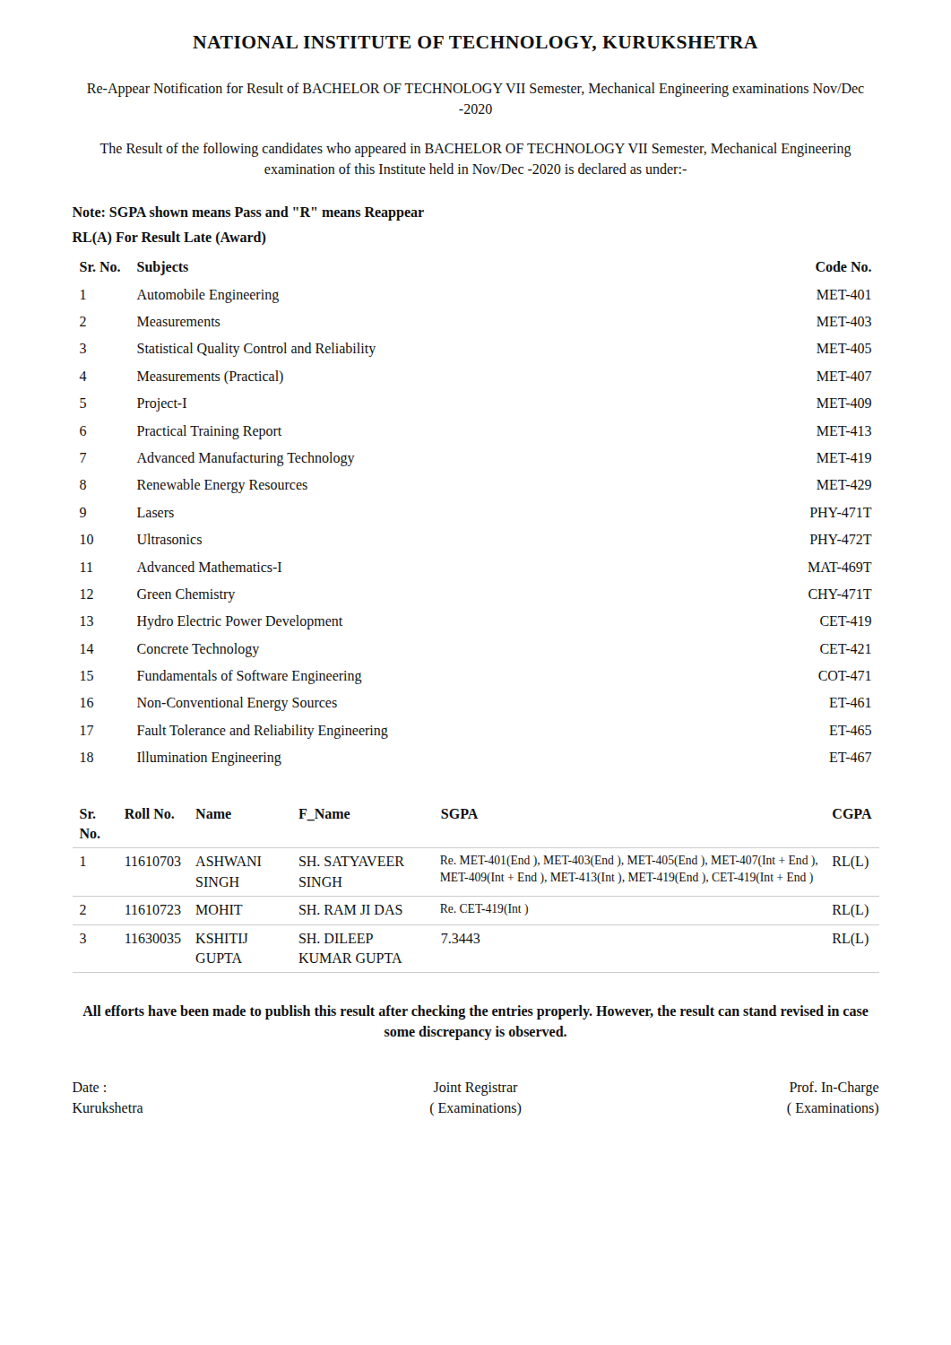NATIONAL INSTITUTE OF TECHNOLOGY, KURUKSHETRA
Re-Appear Notification for Result of BACHELOR OF TECHNOLOGY VII Semester, Mechanical Engineering examinations Nov/Dec -2020
The Result of the following candidates who appeared in BACHELOR OF TECHNOLOGY VII Semester, Mechanical Engineering examination of this Institute held in Nov/Dec -2020 is declared as under:-
Note: SGPA shown means Pass and "R" means Reappear
RL(A) For Result Late (Award)
| Sr. No. | Subjects | Code No. |
| --- | --- | --- |
| 1 | Automobile Engineering | MET-401 |
| 2 | Measurements | MET-403 |
| 3 | Statistical Quality Control and Reliability | MET-405 |
| 4 | Measurements (Practical) | MET-407 |
| 5 | Project-I | MET-409 |
| 6 | Practical Training Report | MET-413 |
| 7 | Advanced Manufacturing Technology | MET-419 |
| 8 | Renewable Energy Resources | MET-429 |
| 9 | Lasers | PHY-471T |
| 10 | Ultrasonics | PHY-472T |
| 11 | Advanced Mathematics-I | MAT-469T |
| 12 | Green Chemistry | CHY-471T |
| 13 | Hydro Electric Power Development | CET-419 |
| 14 | Concrete Technology | CET-421 |
| 15 | Fundamentals of Software Engineering | COT-471 |
| 16 | Non-Conventional Energy Sources | ET-461 |
| 17 | Fault Tolerance and Reliability Engineering | ET-465 |
| 18 | Illumination Engineering | ET-467 |
| Sr. No. | Roll No. | Name | F_Name | SGPA | CGPA |
| --- | --- | --- | --- | --- | --- |
| 1 | 11610703 | ASHWANI SINGH | SH. SATYAVEER SINGH | Re. MET-401(End ), MET-403(End ), MET-405(End ), MET-407(Int + End ), MET-409(Int + End ), MET-413(Int ), MET-419(End ), CET-419(Int + End ) | RL(L) |
| 2 | 11610723 | MOHIT | SH. RAM JI DAS | Re. CET-419(Int ) | RL(L) |
| 3 | 11630035 | KSHITIJ GUPTA | SH. DILEEP KUMAR GUPTA | 7.3443 | RL(L) |
All efforts have been made to publish this result after checking the entries properly. However, the result can stand revised in case some discrepancy is observed.
Date :
Kurukshetra
Joint Registrar
( Examinations)
Prof. In-Charge
( Examinations)